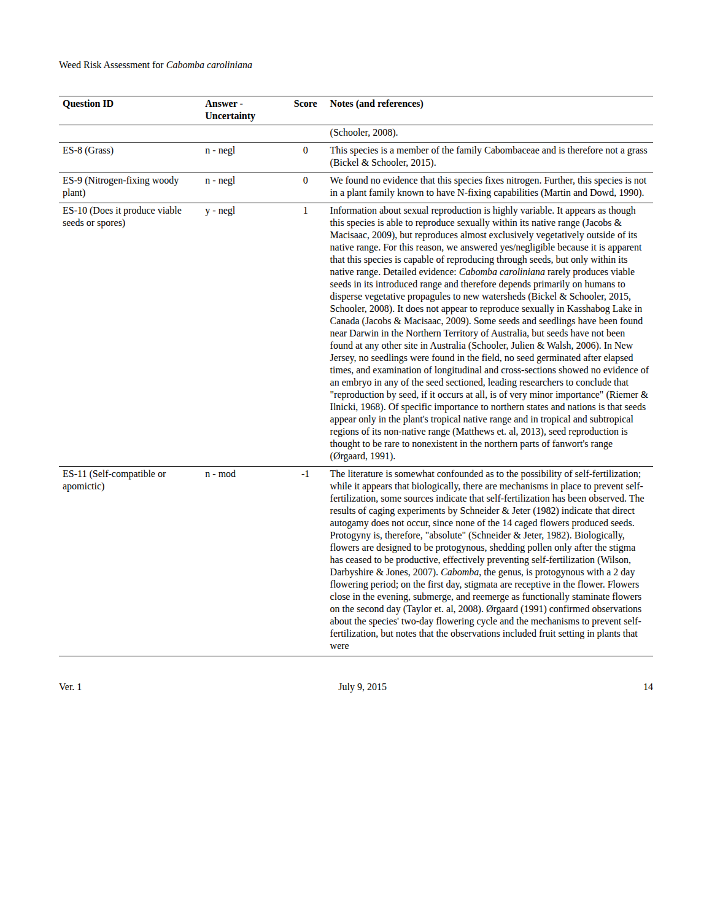Weed Risk Assessment for Cabomba caroliniana
| Question ID | Answer - Uncertainty | Score | Notes (and references) |
| --- | --- | --- | --- |
| | | | (Schooler, 2008). |
| ES-8 (Grass) | n - negl | 0 | This species is a member of the family Cabombaceae and is therefore not a grass (Bickel & Schooler, 2015). |
| ES-9 (Nitrogen-fixing woody plant) | n - negl | 0 | We found no evidence that this species fixes nitrogen. Further, this species is not in a plant family known to have N-fixing capabilities (Martin and Dowd, 1990). |
| ES-10 (Does it produce viable seeds or spores) | y - negl | 1 | Information about sexual reproduction is highly variable. It appears as though this species is able to reproduce sexually within its native range (Jacobs & Macisaac, 2009), but reproduces almost exclusively vegetatively outside of its native range. For this reason, we answered yes/negligible because it is apparent that this species is capable of reproducing through seeds, but only within its native range. Detailed evidence: Cabomba caroliniana rarely produces viable seeds in its introduced range and therefore depends primarily on humans to disperse vegetative propagules to new watersheds (Bickel & Schooler, 2015, Schooler, 2008). It does not appear to reproduce sexually in Kasshabog Lake in Canada (Jacobs & Macisaac, 2009). Some seeds and seedlings have been found near Darwin in the Northern Territory of Australia, but seeds have not been found at any other site in Australia (Schooler, Julien & Walsh, 2006). In New Jersey, no seedlings were found in the field, no seed germinated after elapsed times, and examination of longitudinal and cross-sections showed no evidence of an embryo in any of the seed sectioned, leading researchers to conclude that "reproduction by seed, if it occurs at all, is of very minor importance" (Riemer & Ilnicki, 1968). Of specific importance to northern states and nations is that seeds appear only in the plant's tropical native range and in tropical and subtropical regions of its non-native range (Matthews et. al, 2013), seed reproduction is thought to be rare to nonexistent in the northern parts of fanwort's range (Ørgaard, 1991). |
| ES-11 (Self-compatible or apomictic) | n - mod | -1 | The literature is somewhat confounded as to the possibility of self-fertilization; while it appears that biologically, there are mechanisms in place to prevent self-fertilization, some sources indicate that self-fertilization has been observed. The results of caging experiments by Schneider & Jeter (1982) indicate that direct autogamy does not occur, since none of the 14 caged flowers produced seeds. Protogyny is, therefore, "absolute" (Schneider & Jeter, 1982). Biologically, flowers are designed to be protogynous, shedding pollen only after the stigma has ceased to be productive, effectively preventing self-fertilization (Wilson, Darbyshire & Jones, 2007). Cabomba , the genus, is protogynous with a 2 day flowering period; on the first day, stigmata are receptive in the flower. Flowers close in the evening, submerge, and reemerge as functionally staminate flowers on the second day (Taylor et. al, 2008). Ørgaard (1991) confirmed observations about the species' two-day flowering cycle and the mechanisms to prevent self-fertilization, but notes that the observations included fruit setting in plants that were |
Ver. 1 July 9, 2015 14